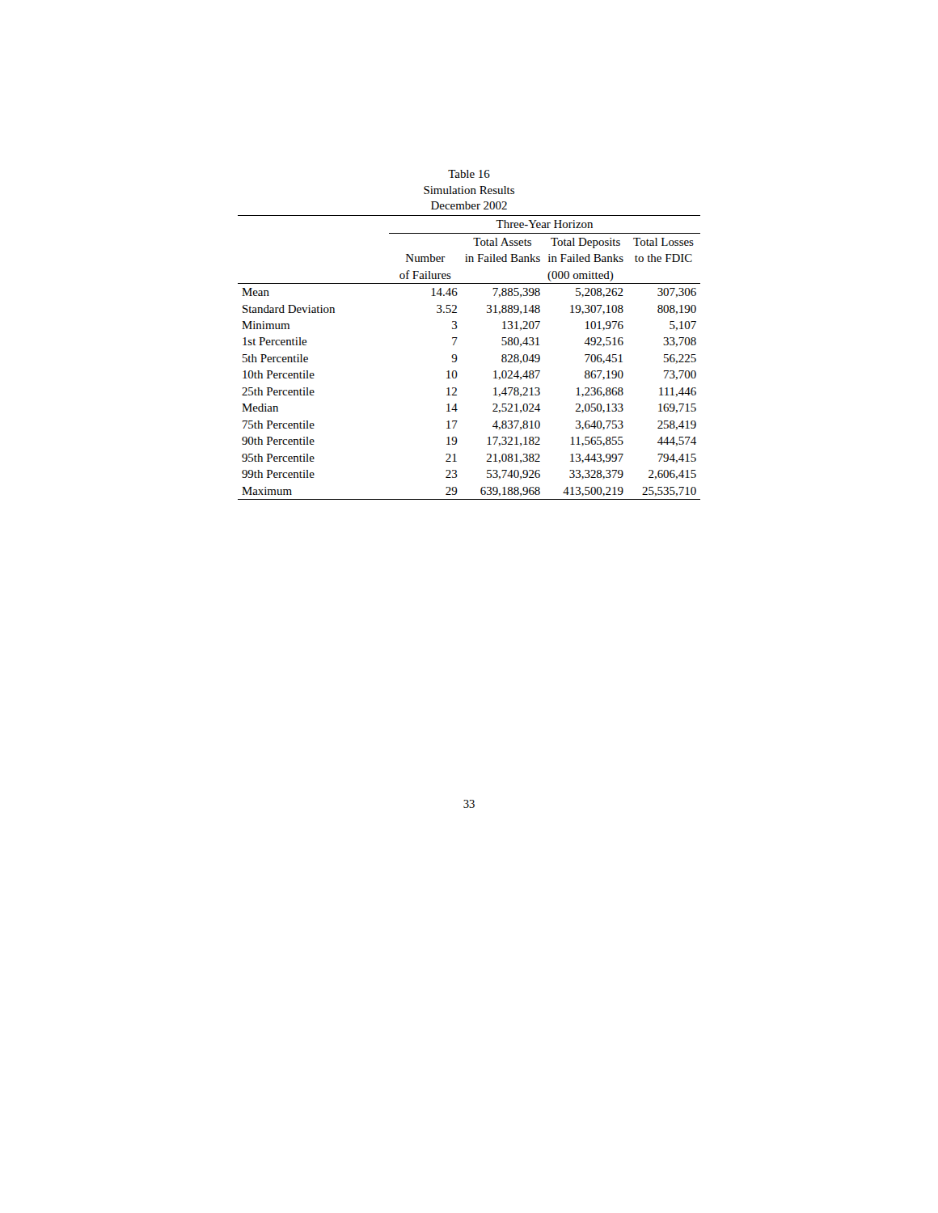Table 16 Simulation Results December 2002
| | Three-Year Horizon |
| --- | --- |
| | | Total Assets | Total Deposits | Total Losses |
| | Number | in Failed Banks | in Failed Banks | to the FDIC |
| | of Failures | (000 omitted) |
| Mean | 14.46 | 7,885,398 | 5,208,262 | 307,306 |
| Standard Deviation | 3.52 | 31,889,148 | 19,307,108 | 808,190 |
| Minimum | 3 | 131,207 | 101,976 | 5,107 |
| 1st Percentile | 7 | 580,431 | 492,516 | 33,708 |
| 5th Percentile | 9 | 828,049 | 706,451 | 56,225 |
| 10th Percentile | 10 | 1,024,487 | 867,190 | 73,700 |
| 25th Percentile | 12 | 1,478,213 | 1,236,868 | 111,446 |
| Median | 14 | 2,521,024 | 2,050,133 | 169,715 |
| 75th Percentile | 17 | 4,837,810 | 3,640,753 | 258,419 |
| 90th Percentile | 19 | 17,321,182 | 11,565,855 | 444,574 |
| 95th Percentile | 21 | 21,081,382 | 13,443,997 | 794,415 |
| 99th Percentile | 23 | 53,740,926 | 33,328,379 | 2,606,415 |
| Maximum | 29 | 639,188,968 | 413,500,219 | 25,535,710 |
33